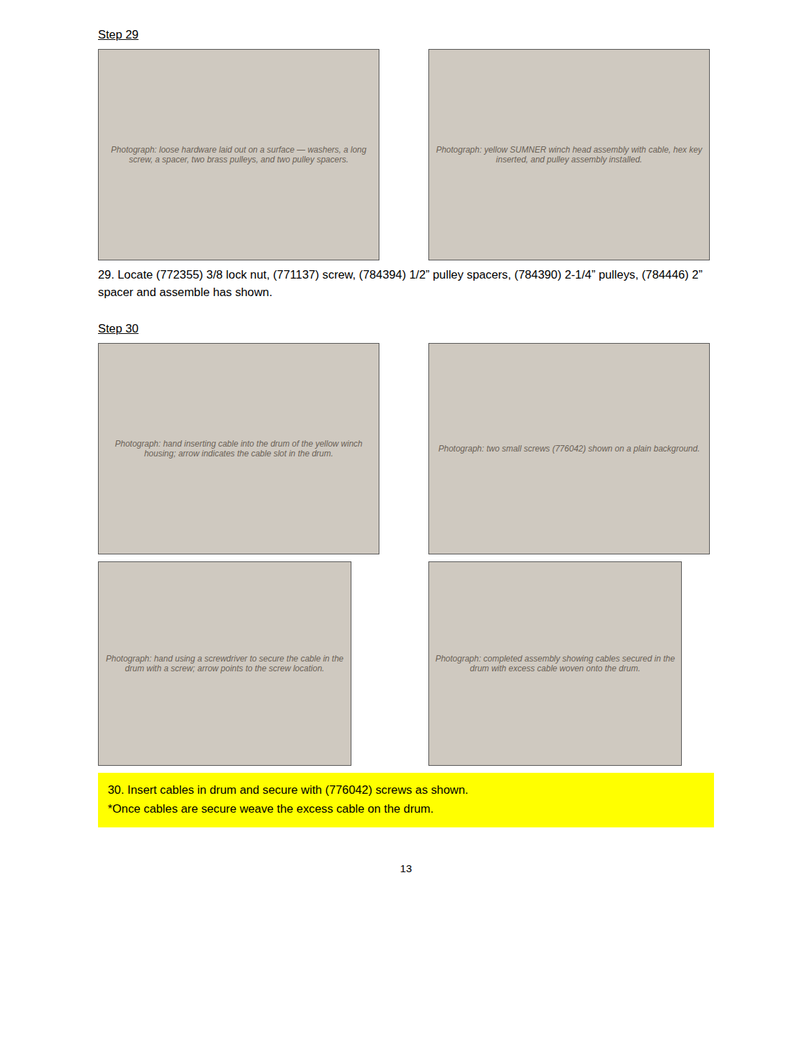Step 29
Photograph: loose hardware laid out on a surface — washers, a long screw, a spacer, two brass pulleys, and two pulley spacers.
Photograph: yellow SUMNER winch head assembly with cable, hex key inserted, and pulley assembly installed.
29. Locate (772355) 3/8 lock nut, (771137) screw, (784394) 1/2” pulley spacers, (784390) 2-1/4” pulleys, (784446) 2” spacer and assemble has shown.
Step 30
Photograph: hand inserting cable into the drum of the yellow winch housing; arrow indicates the cable slot in the drum.
Photograph: two small screws (776042) shown on a plain background.
Photograph: hand using a screwdriver to secure the cable in the drum with a screw; arrow points to the screw location.
Photograph: completed assembly showing cables secured in the drum with excess cable woven onto the drum.
30. Insert cables in drum and secure with (776042) screws as shown.
*Once cables are secure weave the excess cable on the drum.
13